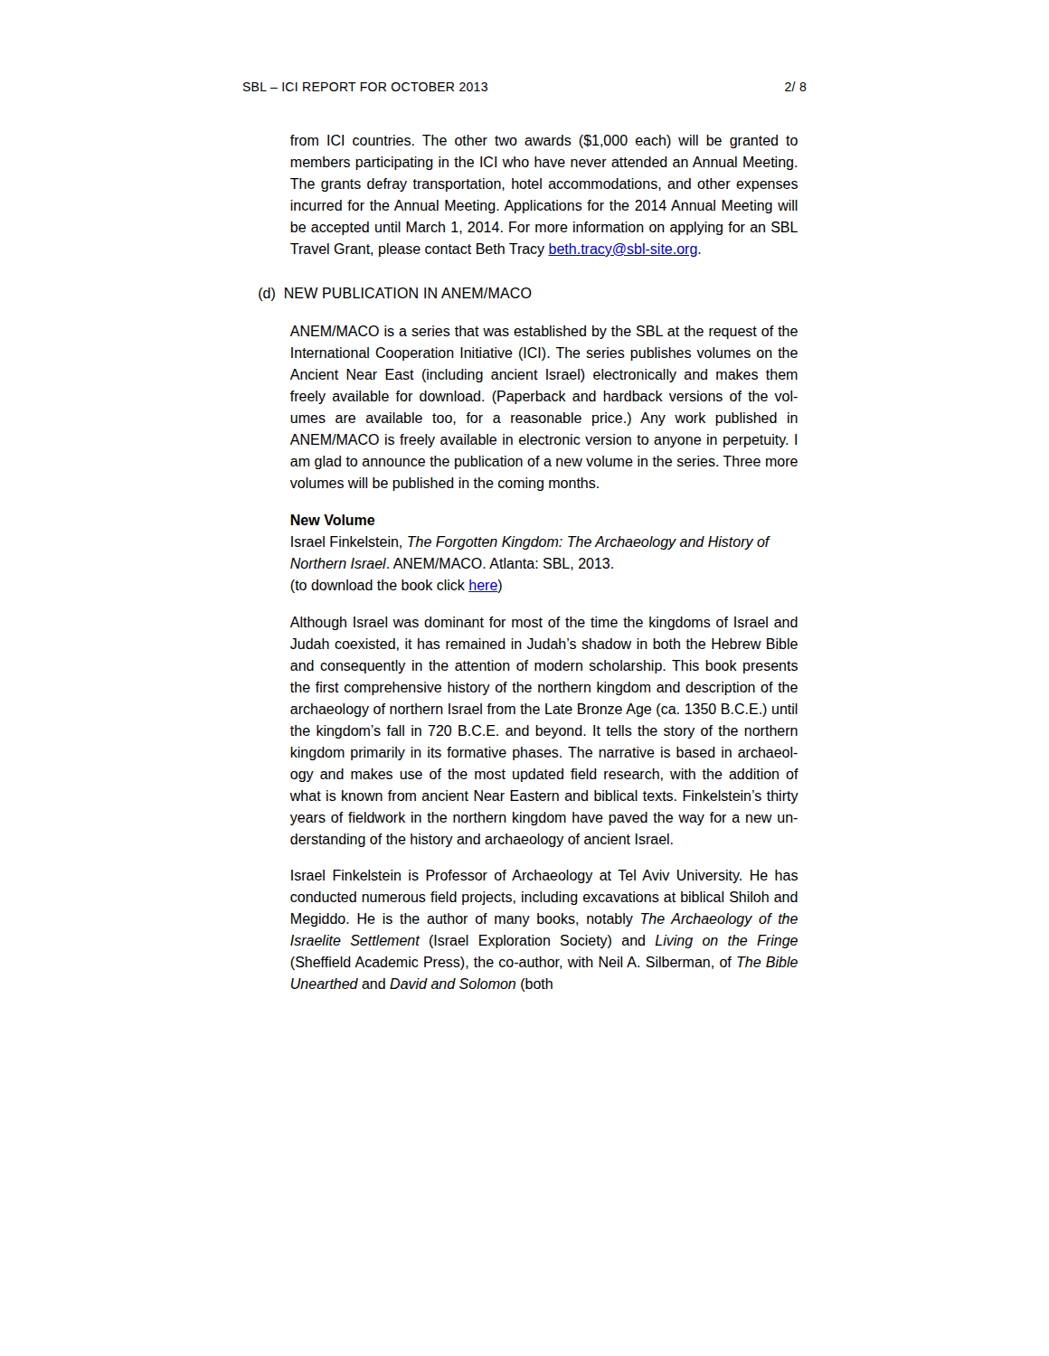SBL – ICI Report for October 2013 2/ 8
from ICI countries. The other two awards ($1,000 each) will be granted to members participating in the ICI who have never attended an Annual Meeting. The grants defray transportation, hotel accommodations, and other expenses incurred for the Annual Meeting. Applications for the 2014 Annual Meeting will be accepted until March 1, 2014. For more information on applying for an SBL Travel Grant, please contact Beth Tracy beth.tracy@sbl-site.org.
(d) New publication in ANEM/MACO
ANEM/MACO is a series that was established by the SBL at the request of the International Cooperation Initiative (ICI). The series publishes volumes on the Ancient Near East (including ancient Israel) electronically and makes them freely available for download. (Paperback and hardback versions of the volumes are available too, for a reasonable price.) Any work published in ANEM/MACO is freely available in electronic version to anyone in perpetuity. I am glad to announce the publication of a new volume in the series. Three more volumes will be published in the coming months.
New Volume
Israel Finkelstein, The Forgotten Kingdom: The Archaeology and History of Northern Israel. ANEM/MACO. Atlanta: SBL, 2013.
(to download the book click here)
Although Israel was dominant for most of the time the kingdoms of Israel and Judah coexisted, it has remained in Judah’s shadow in both the Hebrew Bible and consequently in the attention of modern scholarship. This book presents the first comprehensive history of the northern kingdom and description of the archaeology of northern Israel from the Late Bronze Age (ca. 1350 B.C.E.) until the kingdom’s fall in 720 B.C.E. and beyond. It tells the story of the northern kingdom primarily in its formative phases. The narrative is based in archaeology and makes use of the most updated field research, with the addition of what is known from ancient Near Eastern and biblical texts. Finkelstein’s thirty years of fieldwork in the northern kingdom have paved the way for a new understanding of the history and archaeology of ancient Israel.
Israel Finkelstein is Professor of Archaeology at Tel Aviv University. He has conducted numerous field projects, including excavations at biblical Shiloh and Megiddo. He is the author of many books, notably The Archaeology of the Israelite Settlement (Israel Exploration Society) and Living on the Fringe (Sheffield Academic Press), the co-author, with Neil A. Silberman, of The Bible Unearthed and David and Solomon (both